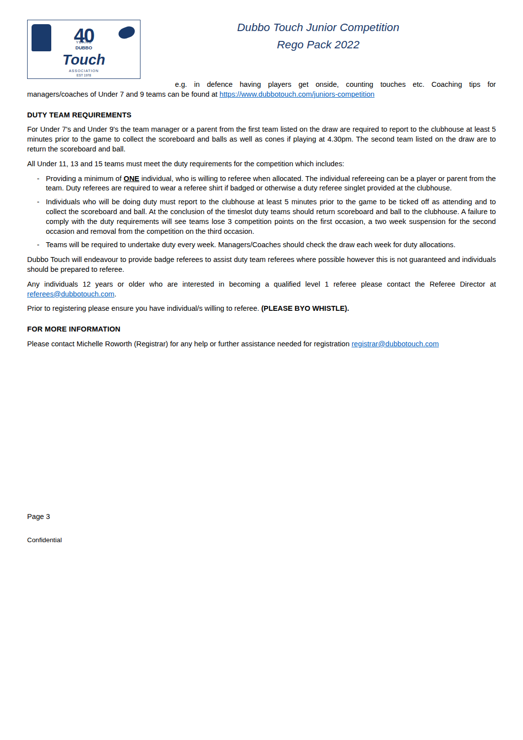40
YEARS
DUBBO
Touch
ASSOCIATION
EST 1978
Dubbo Touch Junior Competition
Rego Pack 2022
e.g. in defence having players get onside, counting touches etc. Coaching tips for managers/coaches of Under 7 and 9 teams can be found at https://www.dubbotouch.com/juniors-competition
DUTY TEAM REQUIREMENTS
For Under 7's and Under 9's the team manager or a parent from the first team listed on the draw are required to report to the clubhouse at least 5 minutes prior to the game to collect the scoreboard and balls as well as cones if playing at 4.30pm. The second team listed on the draw are to return the scoreboard and ball.
All Under 11, 13 and 15 teams must meet the duty requirements for the competition which includes:
Providing a minimum of ONE individual, who is willing to referee when allocated. The individual refereeing can be a player or parent from the team. Duty referees are required to wear a referee shirt if badged or otherwise a duty referee singlet provided at the clubhouse.
Individuals who will be doing duty must report to the clubhouse at least 5 minutes prior to the game to be ticked off as attending and to collect the scoreboard and ball. At the conclusion of the timeslot duty teams should return scoreboard and ball to the clubhouse. A failure to comply with the duty requirements will see teams lose 3 competition points on the first occasion, a two week suspension for the second occasion and removal from the competition on the third occasion.
Teams will be required to undertake duty every week. Managers/Coaches should check the draw each week for duty allocations.
Dubbo Touch will endeavour to provide badge referees to assist duty team referees where possible however this is not guaranteed and individuals should be prepared to referee.
Any individuals 12 years or older who are interested in becoming a qualified level 1 referee please contact the Referee Director at referees@dubbotouch.com.
Prior to registering please ensure you have individual/s willing to referee. (PLEASE BYO WHISTLE).
FOR MORE INFORMATION
Please contact Michelle Roworth (Registrar) for any help or further assistance needed for registration registrar@dubbotouch.com
Page 3
Confidential